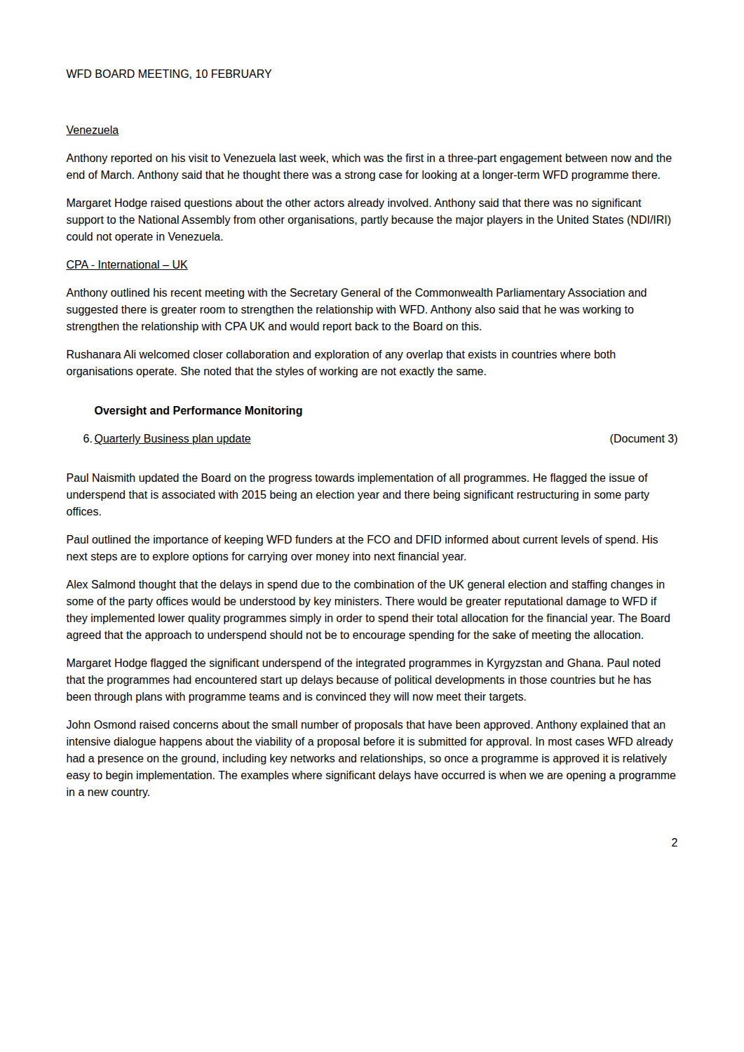WFD BOARD MEETING, 10 FEBRUARY
Venezuela
Anthony reported on his visit to Venezuela last week, which was the first in a three-part engagement between now and the end of March. Anthony said that he thought there was a strong case for looking at a longer-term WFD programme there.
Margaret Hodge raised questions about the other actors already involved. Anthony said that there was no significant support to the National Assembly from other organisations, partly because the major players in the United States (NDI/IRI) could not operate in Venezuela.
CPA - International – UK
Anthony outlined his recent meeting with the Secretary General of the Commonwealth Parliamentary Association and suggested there is greater room to strengthen the relationship with WFD. Anthony also said that he was working to strengthen the relationship with CPA UK and would report back to the Board on this.
Rushanara Ali welcomed closer collaboration and exploration of any overlap that exists in countries where both organisations operate. She noted that the styles of working are not exactly the same.
Oversight and Performance Monitoring
6. Quarterly Business plan update (Document 3)
Paul Naismith updated the Board on the progress towards implementation of all programmes. He flagged the issue of underspend that is associated with 2015 being an election year and there being significant restructuring in some party offices.
Paul outlined the importance of keeping WFD funders at the FCO and DFID informed about current levels of spend. His next steps are to explore options for carrying over money into next financial year.
Alex Salmond thought that the delays in spend due to the combination of the UK general election and staffing changes in some of the party offices would be understood by key ministers. There would be greater reputational damage to WFD if they implemented lower quality programmes simply in order to spend their total allocation for the financial year. The Board agreed that the approach to underspend should not be to encourage spending for the sake of meeting the allocation.
Margaret Hodge flagged the significant underspend of the integrated programmes in Kyrgyzstan and Ghana. Paul noted that the programmes had encountered start up delays because of political developments in those countries but he has been through plans with programme teams and is convinced they will now meet their targets.
John Osmond raised concerns about the small number of proposals that have been approved. Anthony explained that an intensive dialogue happens about the viability of a proposal before it is submitted for approval. In most cases WFD already had a presence on the ground, including key networks and relationships, so once a programme is approved it is relatively easy to begin implementation. The examples where significant delays have occurred is when we are opening a programme in a new country.
2